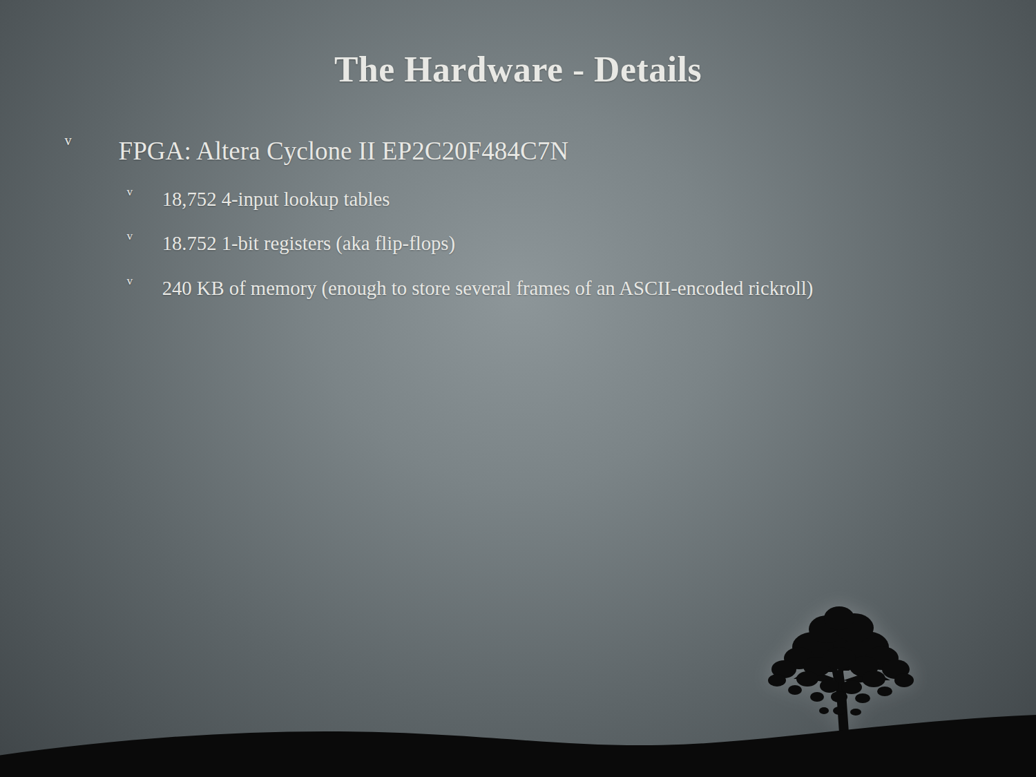The Hardware - Details
FPGA: Altera Cyclone II EP2C20F484C7N
18,752 4-input lookup tables
18.752 1-bit registers (aka flip-flops)
240 KB of memory (enough to store several frames of an ASCII-encoded rickroll)